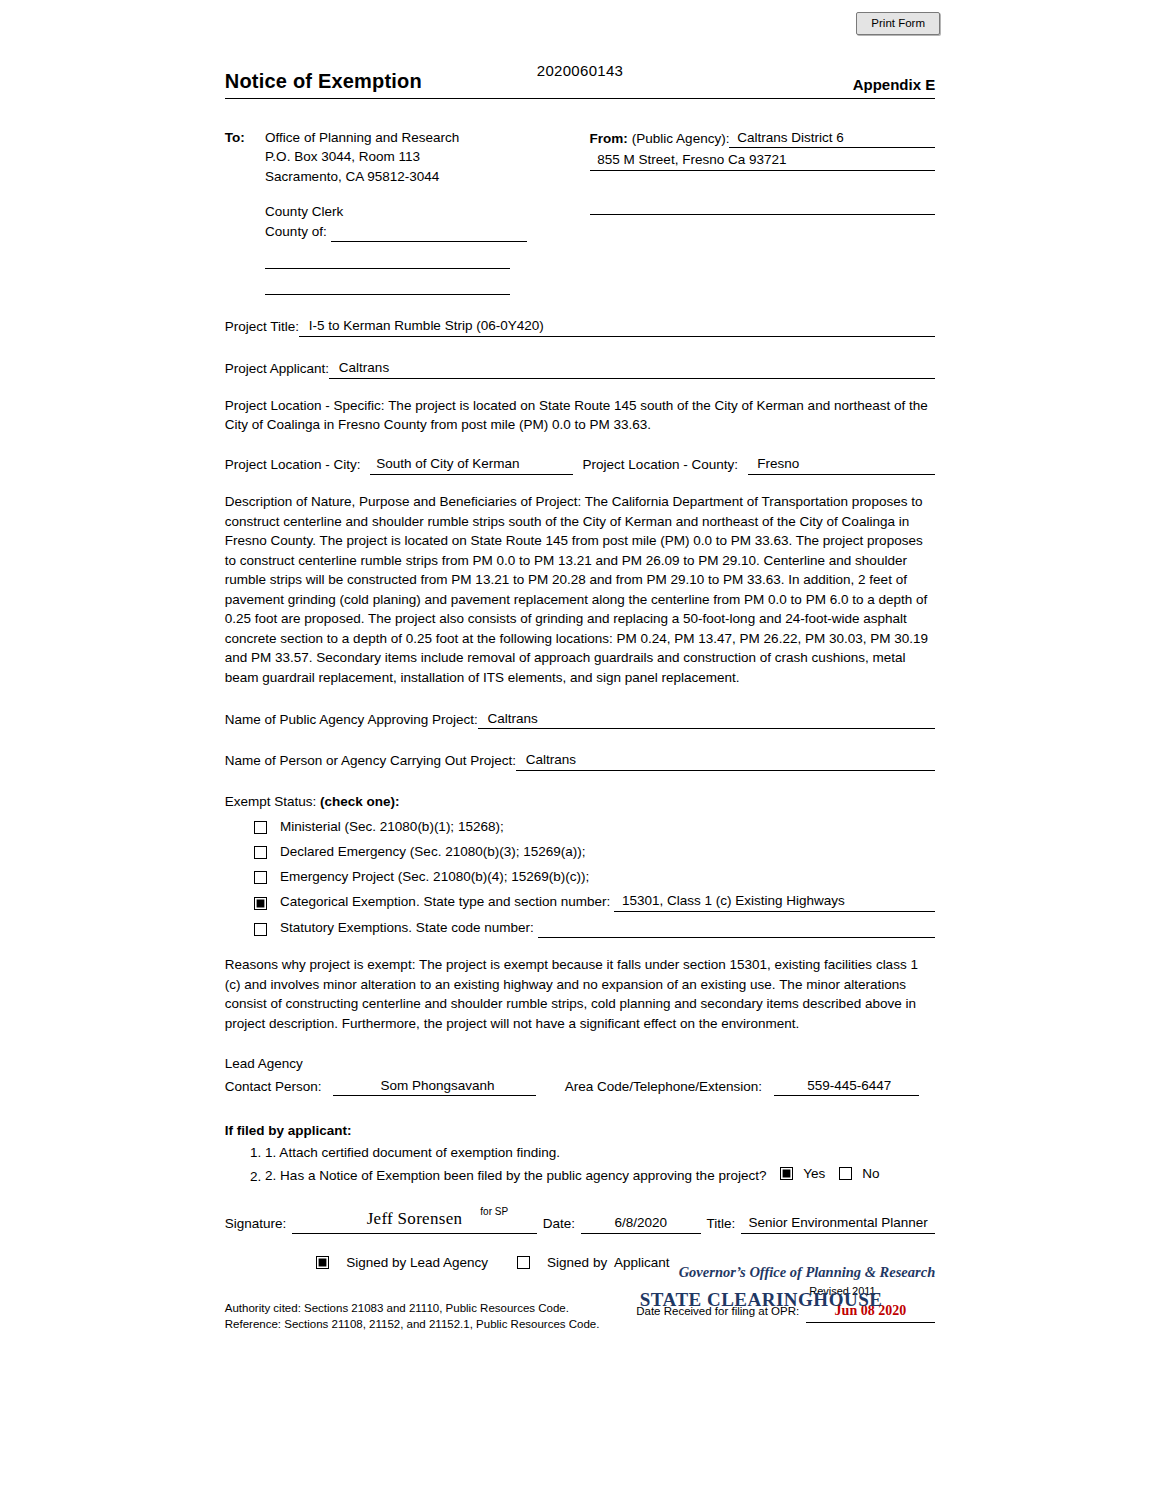Print Form
2020060143
Notice of Exemption
Appendix E
To: Office of Planning and Research
P.O. Box 3044, Room 113
Sacramento, CA 95812-3044
County Clerk
County of:
From: (Public Agency): Caltrans District 6
855 M Street, Fresno Ca 93721
Project Title: I-5 to Kerman Rumble Strip (06-0Y420)
Project Applicant: Caltrans
Project Location - Specific: The project is located on State Route 145 south of the City of Kerman and northeast of the City of Coalinga in Fresno County from post mile (PM) 0.0 to PM 33.63.
Project Location - City: South of City of Kerman Project Location - County: Fresno
Description of Nature, Purpose and Beneficiaries of Project: The California Department of Transportation proposes to construct centerline and shoulder rumble strips south of the City of Kerman and northeast of the City of Coalinga in Fresno County. The project is located on State Route 145 from post mile (PM) 0.0 to PM 33.63. The project proposes to construct centerline rumble strips from PM 0.0 to PM 13.21 and PM 26.09 to PM 29.10. Centerline and shoulder rumble strips will be constructed from PM 13.21 to PM 20.28 and from PM 29.10 to PM 33.63. In addition, 2 feet of pavement grinding (cold planing) and pavement replacement along the centerline from PM 0.0 to PM 6.0 to a depth of 0.25 foot are proposed. The project also consists of grinding and replacing a 50-foot-long and 24-foot-wide asphalt concrete section to a depth of 0.25 foot at the following locations: PM 0.24, PM 13.47, PM 26.22, PM 30.03, PM 30.19 and PM 33.57. Secondary items include removal of approach guardrails and construction of crash cushions, metal beam guardrail replacement, installation of ITS elements, and sign panel replacement.
Name of Public Agency Approving Project: Caltrans
Name of Person or Agency Carrying Out Project: Caltrans
Exempt Status: (check one):
Ministerial (Sec. 21080(b)(1); 15268);
Declared Emergency (Sec. 21080(b)(3); 15269(a));
Emergency Project (Sec. 21080(b)(4); 15269(b)(c));
Categorical Exemption. State type and section number: 15301, Class 1 (c) Existing Highways
Statutory Exemptions. State code number:
Reasons why project is exempt: The project is exempt because it falls under section 15301, existing facilities class 1 (c) and involves minor alteration to an existing highway and no expansion of an existing use. The minor alterations consist of constructing centerline and shoulder rumble strips, cold planning and secondary items described above in project description. Furthermore, the project will not have a significant effect on the environment.
Lead Agency
Contact Person: Som Phongsavanh Area Code/Telephone/Extension: 559-445-6447
If filed by applicant:
1. Attach certified document of exemption finding.
2. Has a Notice of Exemption been filed by the public agency approving the project? Yes No
Signature: Jeff Sorensen for SP Date: 6/8/2020 Title: Senior Environmental Planner
Signed by Lead Agency Signed by Applicant
Governor’s Office of Planning & Research
Authority cited: Sections 21083 and 21110, Public Resources Code.
Reference: Sections 21108, 21152, and 21152.1, Public Resources Code.
Date Received for filing at OPR: Jun 08 2020
Revised 2011 STATE CLEARINGHOUSE